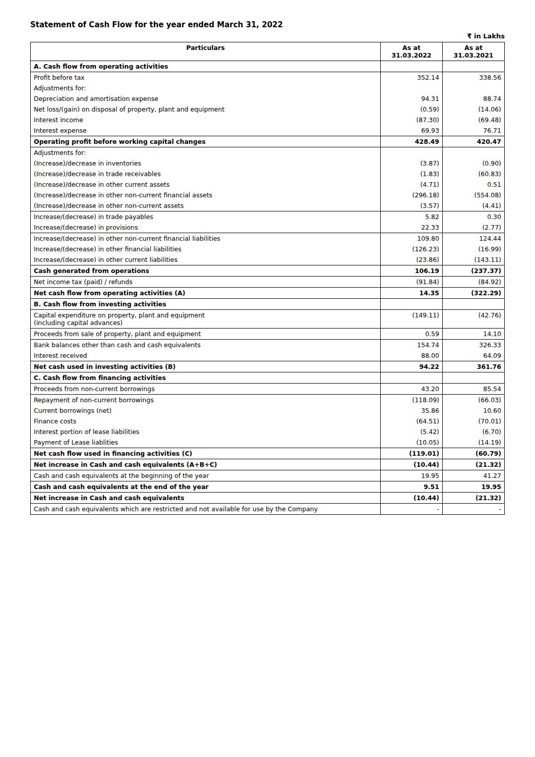Statement of Cash Flow for the year ended March 31, 2022
₹ in Lakhs
| Particulars | As at 31.03.2022 | As at 31.03.2021 |
| --- | --- | --- |
| A. Cash flow from operating activities | | |
| Profit before tax | 352.14 | 338.56 |
| Adjustments for: | | |
| Depreciation and amortisation expense | 94.31 | 88.74 |
| Net loss/(gain) on disposal of property, plant and equipment | (0.59) | (14.06) |
| Interest income | (87.30) | (69.48) |
| Interest expense | 69.93 | 76.71 |
| Operating profit before working capital changes | 428.49 | 420.47 |
| Adjustments for: | | |
| (Increase)/decrease in inventories | (3.87) | (0.90) |
| (Increase)/decrease in trade receivables | (1.83) | (60.83) |
| (Increase)/decrease in other current assets | (4.71) | 0.51 |
| (Increase)/decrease in other non-current financial assets | (296.18) | (554.08) |
| (Increase)/decrease in other non-current assets | (3.57) | (4.41) |
| Increase/(decrease) in trade payables | 5.82 | 0.30 |
| Increase/(decrease) in provisions | 22.33 | (2.77) |
| Increase/(decrease) in other non-current financial liabilities | 109.80 | 124.44 |
| Increase/(decrease) in other financial liabilities | (126.23) | (16.99) |
| Increase/(decrease) in other current liabilities | (23.86) | (143.11) |
| Cash generated from operations | 106.19 | (237.37) |
| Net income tax (paid) / refunds | (91.84) | (84.92) |
| Net cash flow from operating activities (A) | 14.35 | (322.29) |
| B. Cash flow from investing activities | | |
| Capital expenditure on property, plant and equipment (including capital advances) | (149.11) | (42.76) |
| Proceeds from sale of property, plant and equipment | 0.59 | 14.10 |
| Bank balances other than cash and cash equivalents | 154.74 | 326.33 |
| Interest received | 88.00 | 64.09 |
| Net cash used in investing activities (B) | 94.22 | 361.76 |
| C. Cash flow from financing activities | | |
| Proceeds from non-current borrowings | 43.20 | 85.54 |
| Repayment of non-current borrowings | (118.09) | (66.03) |
| Current borrowings (net) | 35.86 | 10.60 |
| Finance costs | (64.51) | (70.01) |
| Interest portion of lease liabilities | (5.42) | (6.70) |
| Payment of Lease liablities | (10.05) | (14.19) |
| Net cash flow used in financing activities (C) | (119.01) | (60.79) |
| Net increase in Cash and cash equivalents (A+B+C) | (10.44) | (21.32) |
| Cash and cash equivalents at the beginning of the year | 19.95 | 41.27 |
| Cash and cash equivalents at the end of the year | 9.51 | 19.95 |
| Net increase in Cash and cash equivalents | (10.44) | (21.32) |
| Cash and cash equivalents which are restricted and not available for use by the Company | - | - |